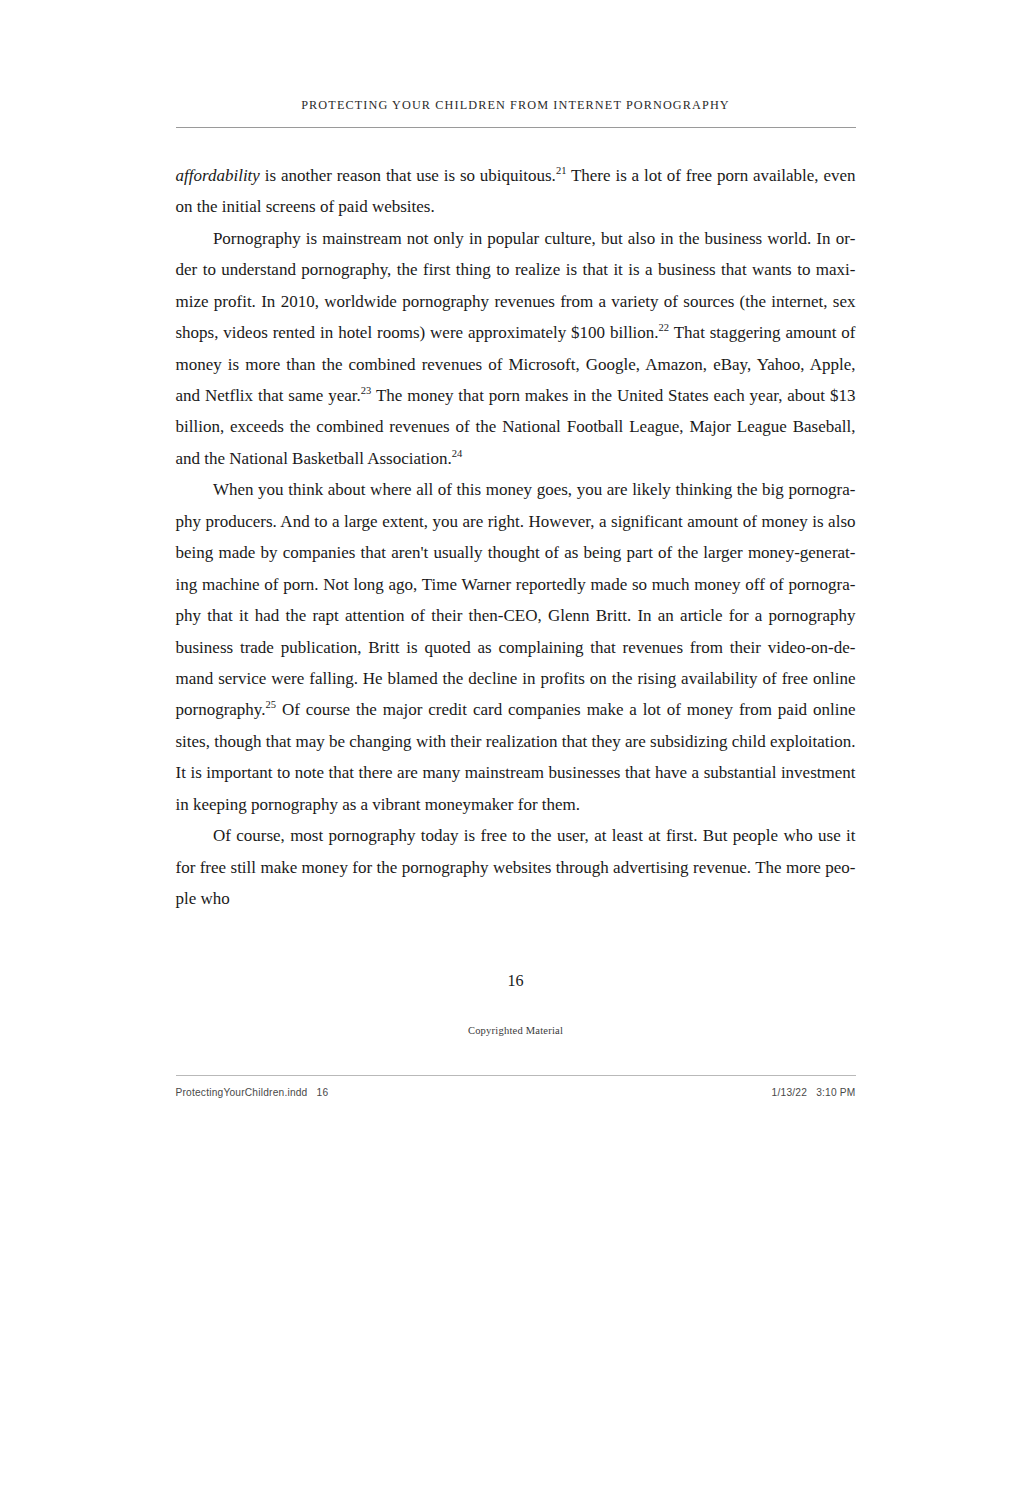Protecting Your Children from Internet Pornography
affordability is another reason that use is so ubiquitous.21 There is a lot of free porn available, even on the initial screens of paid websites.
Pornography is mainstream not only in popular culture, but also in the business world. In order to understand pornography, the first thing to realize is that it is a business that wants to maximize profit. In 2010, worldwide pornography revenues from a variety of sources (the internet, sex shops, videos rented in hotel rooms) were approximately $100 billion.22 That staggering amount of money is more than the combined revenues of Microsoft, Google, Amazon, eBay, Yahoo, Apple, and Netflix that same year.23 The money that porn makes in the United States each year, about $13 billion, exceeds the combined revenues of the National Football League, Major League Baseball, and the National Basketball Association.24
When you think about where all of this money goes, you are likely thinking the big pornography producers. And to a large extent, you are right. However, a significant amount of money is also being made by companies that aren't usually thought of as being part of the larger money-generating machine of porn. Not long ago, Time Warner reportedly made so much money off of pornography that it had the rapt attention of their then-CEO, Glenn Britt. In an article for a pornography business trade publication, Britt is quoted as complaining that revenues from their video-on-demand service were falling. He blamed the decline in profits on the rising availability of free online pornography.25 Of course the major credit card companies make a lot of money from paid online sites, though that may be changing with their realization that they are subsidizing child exploitation. It is important to note that there are many mainstream businesses that have a substantial investment in keeping pornography as a vibrant moneymaker for them.
Of course, most pornography today is free to the user, at least at first. But people who use it for free still make money for the pornography websites through advertising revenue. The more people who
16
Copyrighted Material
ProtectingYourChildren.indd 16
1/13/22 3:10 PM